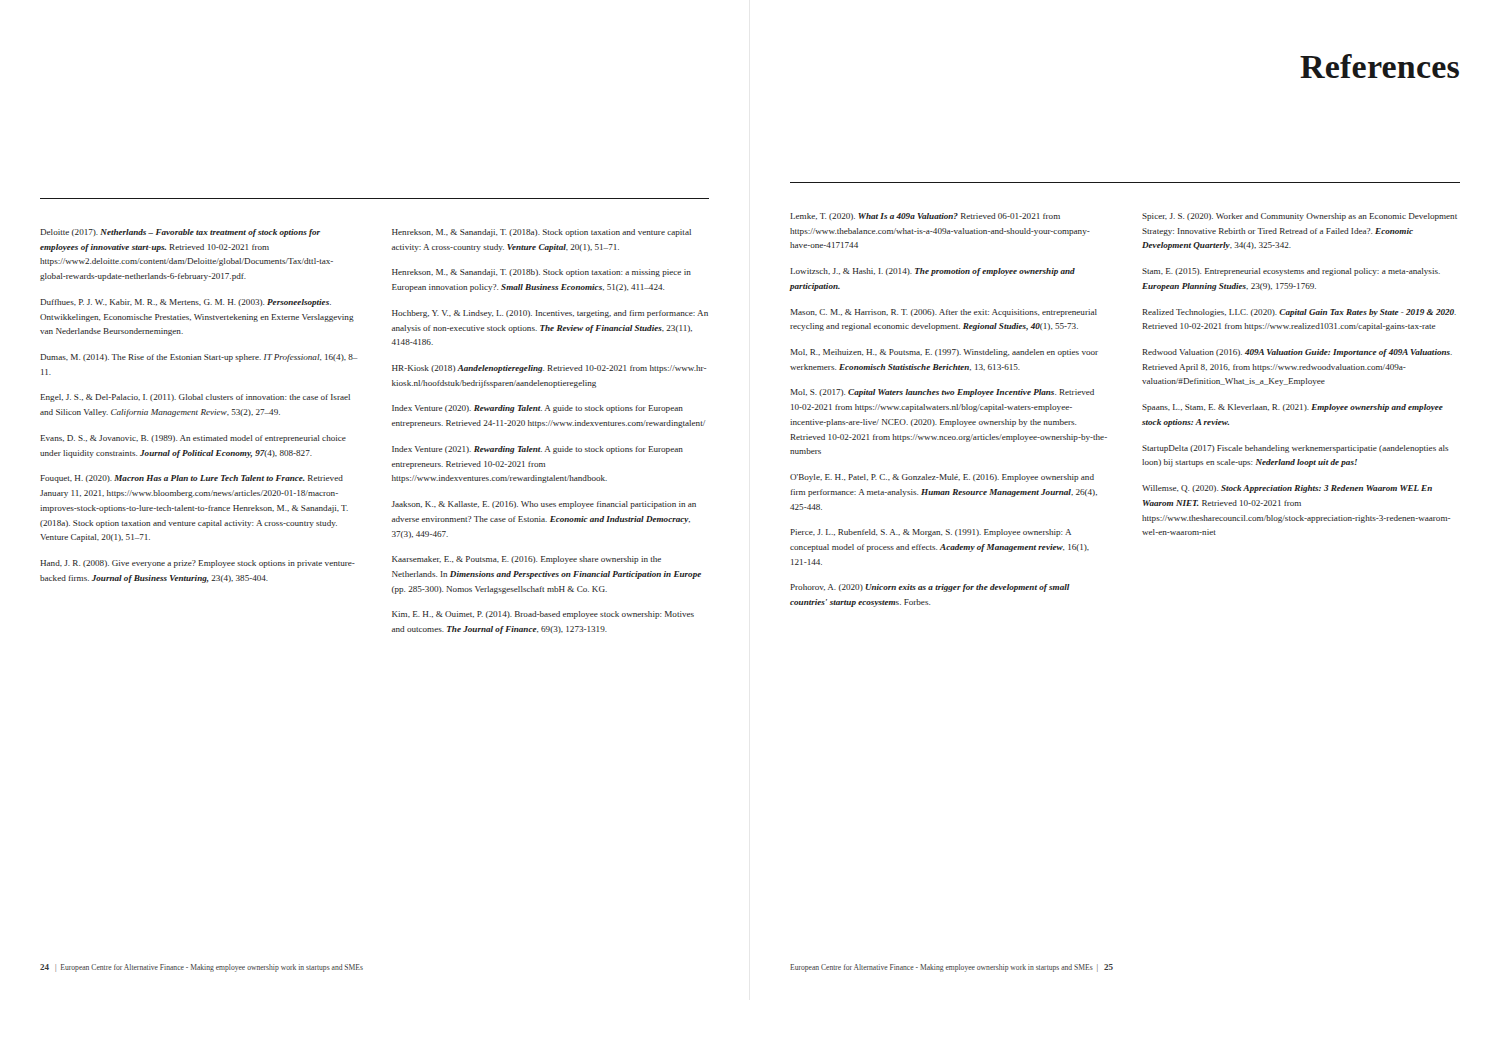Deloitte (2017). Netherlands – Favorable tax treatment of stock options for employees of innovative start-ups. Retrieved 10-02-2021 from https://www2.deloitte.com/content/dam/Deloitte/global/Documents/Tax/dttl-tax-global-rewards-update-netherlands-6-february-2017.pdf.
Duffhues, P. J. W., Kabir, M. R., & Mertens, G. M. H. (2003). Personeelsopties. Ontwikkelingen, Economische Prestaties, Winstvertekening en Externe Verslaggeving van Nederlandse Beursondernemingen.
Dumas, M. (2014). The Rise of the Estonian Start-up sphere. IT Professional, 16(4), 8–11.
Engel, J. S., & Del-Palacio, I. (2011). Global clusters of innovation: the case of Israel and Silicon Valley. California Management Review, 53(2), 27–49.
Evans, D. S., & Jovanovic, B. (1989). An estimated model of entrepreneurial choice under liquidity constraints. Journal of Political Economy, 97(4), 808-827.
Fouquet, H. (2020). Macron Has a Plan to Lure Tech Talent to France. Retrieved January 11, 2021, https://www.bloomberg.com/news/articles/2020-01-18/macron-improves-stock-options-to-lure-tech-talent-to-france Henrekson, M., & Sanandaji, T. (2018a). Stock option taxation and venture capital activity: A cross-country study. Venture Capital, 20(1), 51–71.
Hand, J. R. (2008). Give everyone a prize? Employee stock options in private venture-backed firms. Journal of Business Venturing, 23(4), 385-404.
Henrekson, M., & Sanandaji, T. (2018a). Stock option taxation and venture capital activity: A cross-country study. Venture Capital, 20(1), 51–71.
Henrekson, M., & Sanandaji, T. (2018b). Stock option taxation: a missing piece in European innovation policy?. Small Business Economics, 51(2), 411–424.
Hochberg, Y. V., & Lindsey, L. (2010). Incentives, targeting, and firm performance: An analysis of non-executive stock options. The Review of Financial Studies, 23(11), 4148-4186.
HR-Kiosk (2018) Aandelenoptieregeling. Retrieved 10-02-2021 from https://www.hr-kiosk.nl/hoofdstuk/bedrijfssparen/aandelenoptieregeling
Index Venture (2020). Rewarding Talent. A guide to stock options for European entrepreneurs. Retrieved 24-11-2020 https://www.indexventures.com/rewardingtalent/
Index Venture (2021). Rewarding Talent. A guide to stock options for European entrepreneurs. Retrieved 10-02-2021 from https://www.indexventures.com/rewardingtalent/handbook.
Jaakson, K., & Kallaste, E. (2016). Who uses employee financial participation in an adverse environment? The case of Estonia. Economic and Industrial Democracy, 37(3), 449-467.
Kaarsemaker, E., & Poutsma, E. (2016). Employee share ownership in the Netherlands. In Dimensions and Perspectives on Financial Participation in Europe (pp. 285-300). Nomos Verlagsgesellschaft mbH & Co. KG.
Kim, E. H., & Ouimet, P. (2014). Broad-based employee stock ownership: Motives and outcomes. The Journal of Finance, 69(3), 1273-1319.
24 | European Centre for Alternative Finance - Making employee ownership work in startups and SMEs
References
Lemke, T. (2020). What Is a 409a Valuation? Retrieved 06-01-2021 from https://www.thebalance.com/what-is-a-409a-valuation-and-should-your-company-have-one-4171744
Lowitzsch, J., & Hashi, I. (2014). The promotion of employee ownership and participation.
Mason, C. M., & Harrison, R. T. (2006). After the exit: Acquisitions, entrepreneurial recycling and regional economic development. Regional Studies, 40(1), 55-73.
Mol, R., Meihuizen, H., & Poutsma, E. (1997). Winstdeling, aandelen en opties voor werknemers. Economisch Statistische Berichten, 13, 613-615.
Mol, S. (2017). Capital Waters launches two Employee Incentive Plans. Retrieved 10-02-2021 from https://www.capitalwaters.nl/blog/capital-waters-employee-incentive-plans-are-live/ NCEO. (2020). Employee ownership by the numbers. Retrieved 10-02-2021 from https://www.nceo.org/articles/employee-ownership-by-the-numbers
O'Boyle, E. H., Patel, P. C., & Gonzalez-Mulé, E. (2016). Employee ownership and firm performance: A meta-analysis. Human Resource Management Journal, 26(4), 425-448.
Pierce, J. L., Rubenfeld, S. A., & Morgan, S. (1991). Employee ownership: A conceptual model of process and effects. Academy of Management review, 16(1), 121-144.
Prohorov, A. (2020) Unicorn exits as a trigger for the development of small countries' startup ecosystems. Forbes.
Spicer, J. S. (2020). Worker and Community Ownership as an Economic Development Strategy: Innovative Rebirth or Tired Retread of a Failed Idea?. Economic Development Quarterly, 34(4), 325-342.
Stam, E. (2015). Entrepreneurial ecosystems and regional policy: a meta-analysis. European Planning Studies, 23(9), 1759-1769.
Realized Technologies, LLC. (2020). Capital Gain Tax Rates by State - 2019 & 2020. Retrieved 10-02-2021 from https://www.realized1031.com/capital-gains-tax-rate
Redwood Valuation (2016). 409A Valuation Guide: Importance of 409A Valuations. Retrieved April 8, 2016, from https://www.redwoodvaluation.com/409a-valuation/#Definition_What_is_a_Key_Employee
Spaans, L., Stam, E. & Kleverlaan, R. (2021). Employee ownership and employee stock options: A review.
StartupDelta (2017) Fiscale behandeling werknemersparticipatie (aandelenopties als loon) bij startups en scale-ups: Nederland loopt uit de pas!
Willemse, Q. (2020). Stock Appreciation Rights: 3 Redenen Waarom WEL En Waarom NIET. Retrieved 10-02-2021 from https://www.thesharecouncil.com/blog/stock-appreciation-rights-3-redenen-waarom-wel-en-waarom-niet
European Centre for Alternative Finance - Making employee ownership work in startups and SMEs | 25